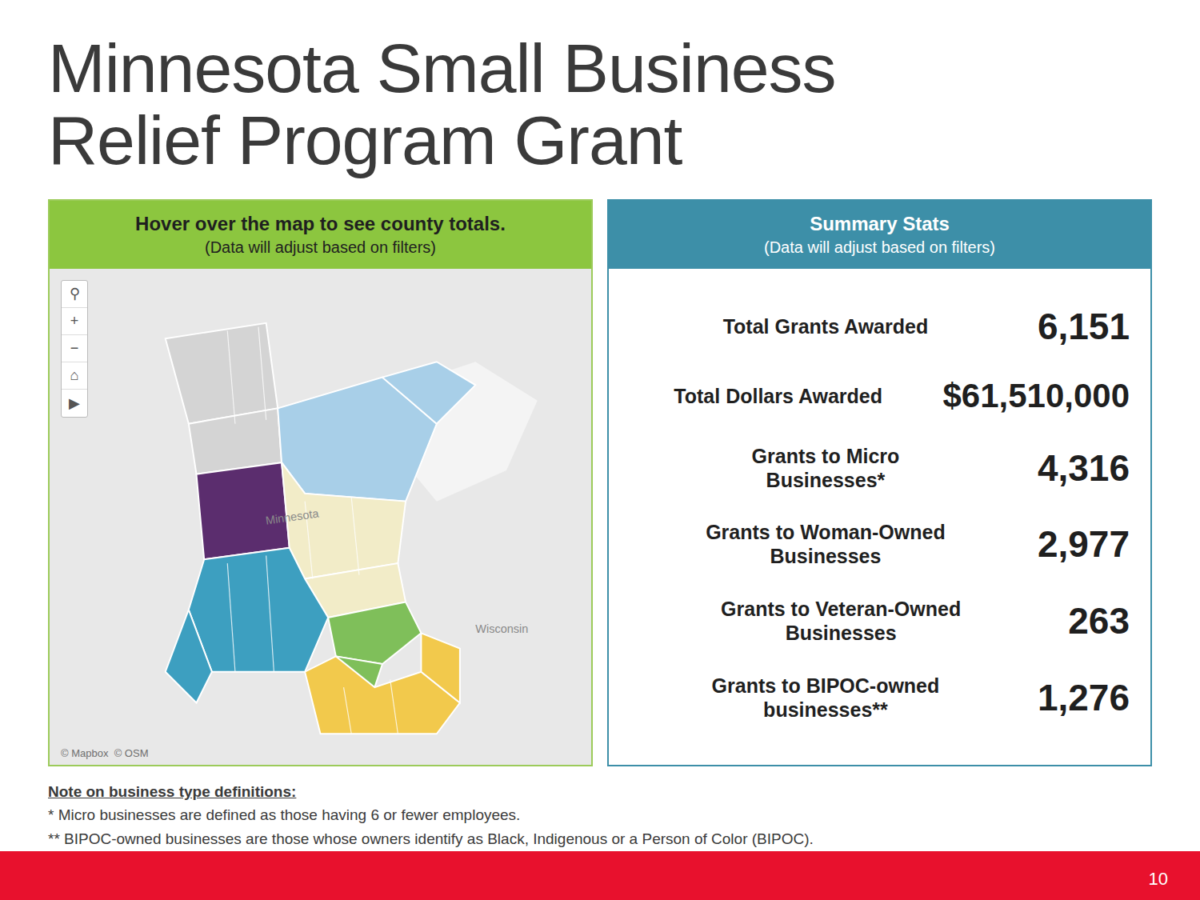Minnesota Small Business
Relief Program Grant
Hover over the map to see county totals. (Data will adjust based on filters)
⚲
+
−
⌂
▶
Minnesota Wisconsin
© Mapbox © OSM
Summary Stats (Data will adjust based on filters)
Total Grants Awarded
6,151
Total Dollars Awarded
$61,510,000
Grants to Micro
Businesses*
4,316
Grants to Woman-Owned
Businesses
2,977
Grants to Veteran-Owned
Businesses
263
Grants to BIPOC-owned
businesses**
1,276
Note on business type definitions:
* Micro businesses are defined as those having 6 or fewer employees.
** BIPOC-owned businesses are those whose owners identify as Black, Indigenous or a Person of Color (BIPOC).
10